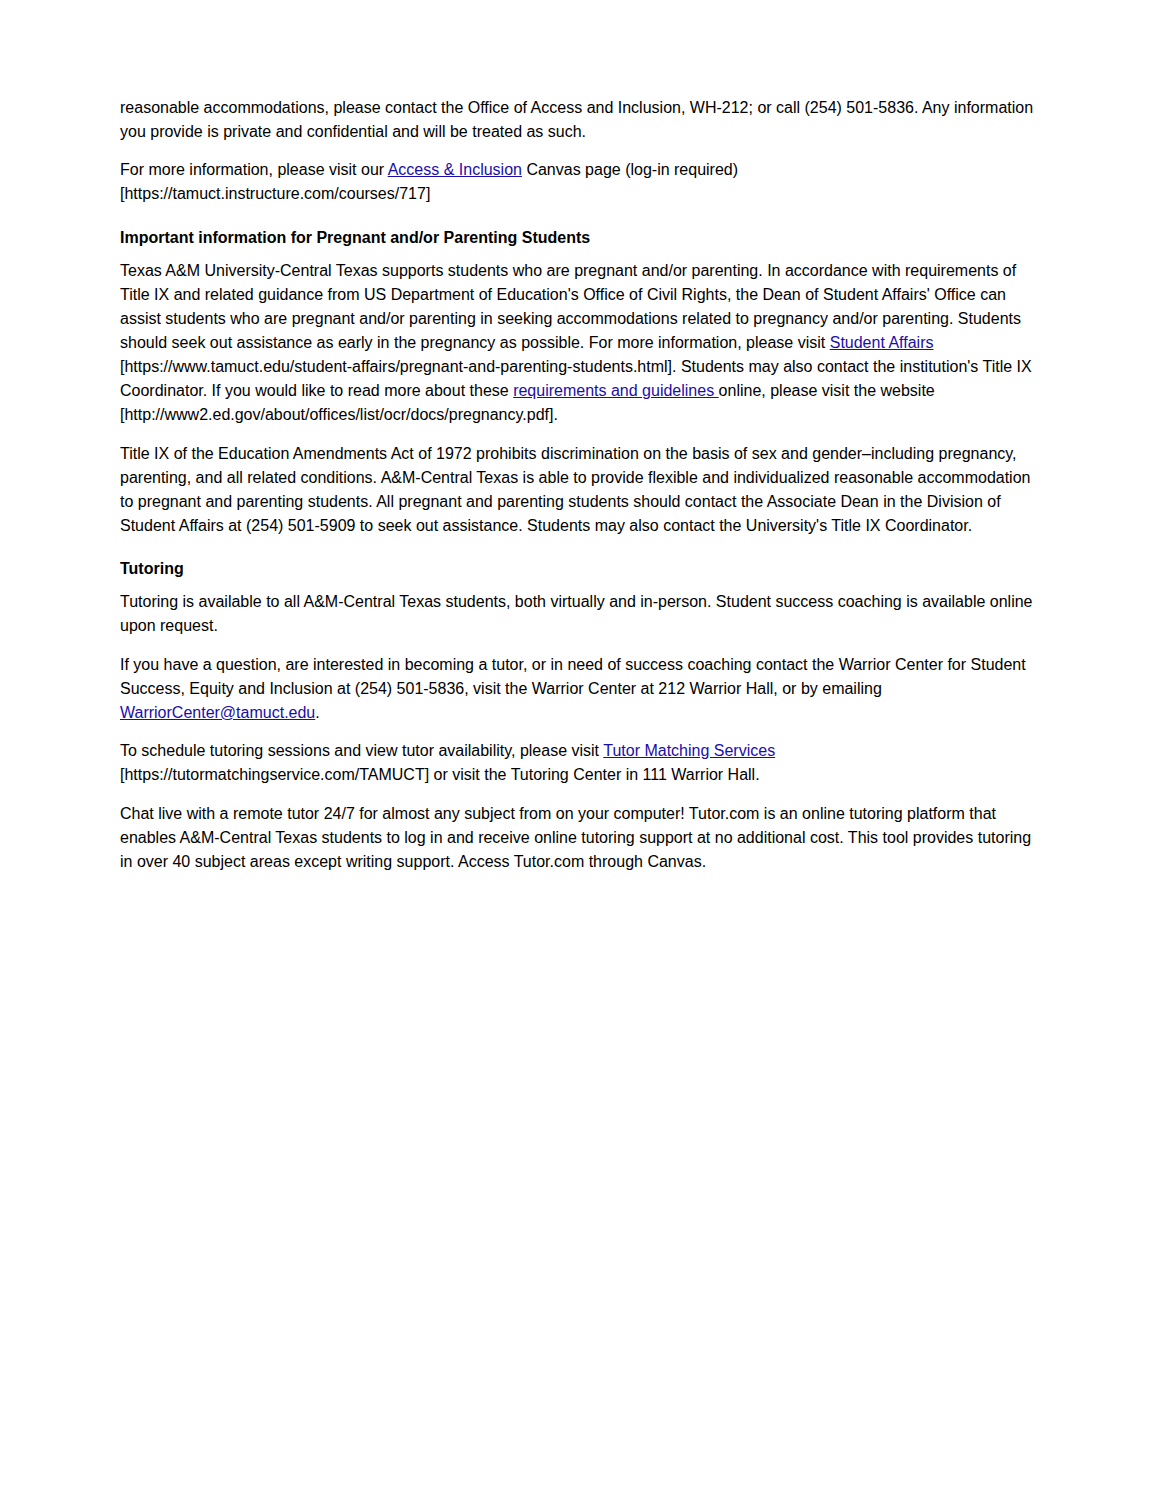reasonable accommodations, please contact the Office of Access and Inclusion, WH-212; or call (254) 501-5836. Any information you provide is private and confidential and will be treated as such.
For more information, please visit our Access & Inclusion Canvas page (log-in required) [https://tamuct.instructure.com/courses/717]
Important information for Pregnant and/or Parenting Students
Texas A&M University-Central Texas supports students who are pregnant and/or parenting. In accordance with requirements of Title IX and related guidance from US Department of Education's Office of Civil Rights, the Dean of Student Affairs' Office can assist students who are pregnant and/or parenting in seeking accommodations related to pregnancy and/or parenting. Students should seek out assistance as early in the pregnancy as possible. For more information, please visit Student Affairs [https://www.tamuct.edu/student-affairs/pregnant-and-parenting-students.html]. Students may also contact the institution's Title IX Coordinator. If you would like to read more about these requirements and guidelines online, please visit the website [http://www2.ed.gov/about/offices/list/ocr/docs/pregnancy.pdf].
Title IX of the Education Amendments Act of 1972 prohibits discrimination on the basis of sex and gender–including pregnancy, parenting, and all related conditions. A&M-Central Texas is able to provide flexible and individualized reasonable accommodation to pregnant and parenting students. All pregnant and parenting students should contact the Associate Dean in the Division of Student Affairs at (254) 501-5909 to seek out assistance. Students may also contact the University's Title IX Coordinator.
Tutoring
Tutoring is available to all A&M-Central Texas students, both virtually and in-person. Student success coaching is available online upon request.
If you have a question, are interested in becoming a tutor, or in need of success coaching contact the Warrior Center for Student Success, Equity and Inclusion at (254) 501-5836, visit the Warrior Center at 212 Warrior Hall, or by emailing WarriorCenter@tamuct.edu.
To schedule tutoring sessions and view tutor availability, please visit Tutor Matching Services [https://tutormatchingservice.com/TAMUCT] or visit the Tutoring Center in 111 Warrior Hall.
Chat live with a remote tutor 24/7 for almost any subject from on your computer! Tutor.com is an online tutoring platform that enables A&M-Central Texas students to log in and receive online tutoring support at no additional cost. This tool provides tutoring in over 40 subject areas except writing support. Access Tutor.com through Canvas.